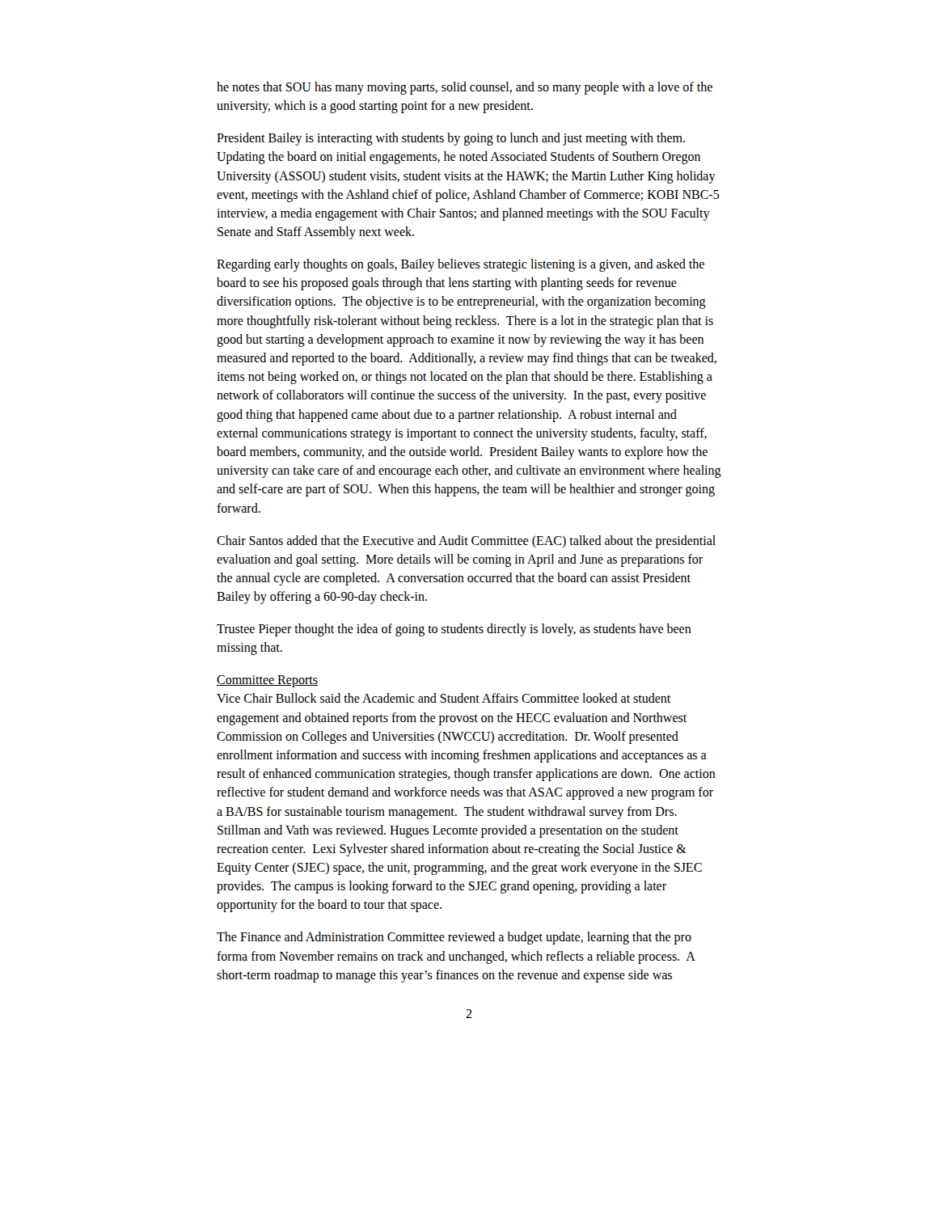he notes that SOU has many moving parts, solid counsel, and so many people with a love of the university, which is a good starting point for a new president.
President Bailey is interacting with students by going to lunch and just meeting with them. Updating the board on initial engagements, he noted Associated Students of Southern Oregon University (ASSOU) student visits, student visits at the HAWK; the Martin Luther King holiday event, meetings with the Ashland chief of police, Ashland Chamber of Commerce; KOBI NBC-5 interview, a media engagement with Chair Santos; and planned meetings with the SOU Faculty Senate and Staff Assembly next week.
Regarding early thoughts on goals, Bailey believes strategic listening is a given, and asked the board to see his proposed goals through that lens starting with planting seeds for revenue diversification options. The objective is to be entrepreneurial, with the organization becoming more thoughtfully risk-tolerant without being reckless. There is a lot in the strategic plan that is good but starting a development approach to examine it now by reviewing the way it has been measured and reported to the board. Additionally, a review may find things that can be tweaked, items not being worked on, or things not located on the plan that should be there. Establishing a network of collaborators will continue the success of the university. In the past, every positive good thing that happened came about due to a partner relationship. A robust internal and external communications strategy is important to connect the university students, faculty, staff, board members, community, and the outside world. President Bailey wants to explore how the university can take care of and encourage each other, and cultivate an environment where healing and self-care are part of SOU. When this happens, the team will be healthier and stronger going forward.
Chair Santos added that the Executive and Audit Committee (EAC) talked about the presidential evaluation and goal setting. More details will be coming in April and June as preparations for the annual cycle are completed. A conversation occurred that the board can assist President Bailey by offering a 60-90-day check-in.
Trustee Pieper thought the idea of going to students directly is lovely, as students have been missing that.
Committee Reports
Vice Chair Bullock said the Academic and Student Affairs Committee looked at student engagement and obtained reports from the provost on the HECC evaluation and Northwest Commission on Colleges and Universities (NWCCU) accreditation. Dr. Woolf presented enrollment information and success with incoming freshmen applications and acceptances as a result of enhanced communication strategies, though transfer applications are down. One action reflective for student demand and workforce needs was that ASAC approved a new program for a BA/BS for sustainable tourism management. The student withdrawal survey from Drs. Stillman and Vath was reviewed. Hugues Lecomte provided a presentation on the student recreation center. Lexi Sylvester shared information about re-creating the Social Justice & Equity Center (SJEC) space, the unit, programming, and the great work everyone in the SJEC provides. The campus is looking forward to the SJEC grand opening, providing a later opportunity for the board to tour that space.
The Finance and Administration Committee reviewed a budget update, learning that the pro forma from November remains on track and unchanged, which reflects a reliable process. A short-term roadmap to manage this year’s finances on the revenue and expense side was
2